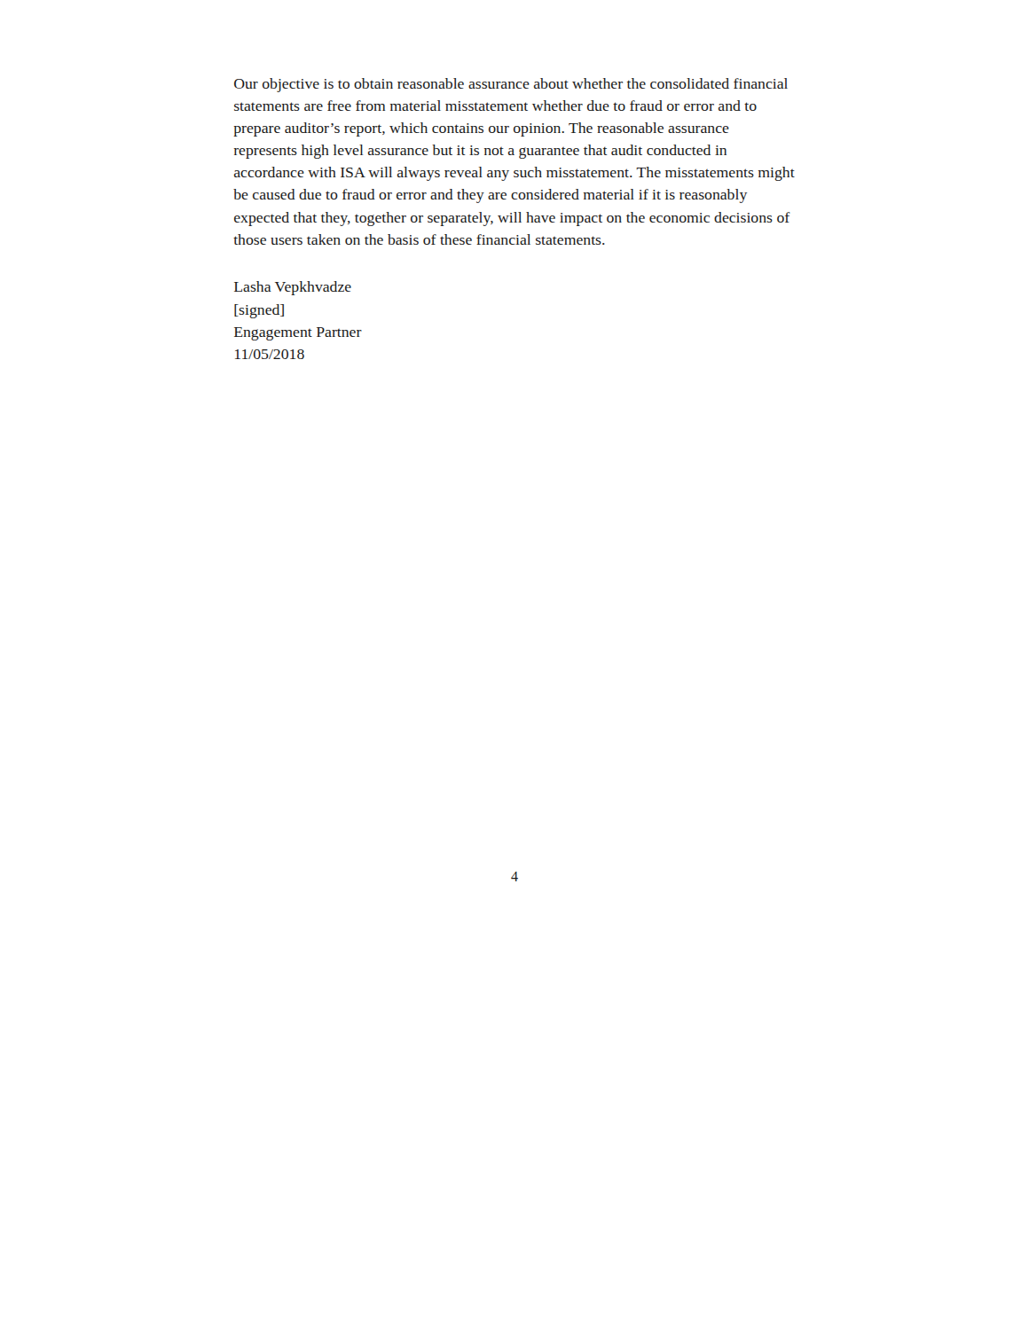Our objective is to obtain reasonable assurance about whether the consolidated financial statements are free from material misstatement whether due to fraud or error and to prepare auditor’s report, which contains our opinion. The reasonable assurance represents high level assurance but it is not a guarantee that audit conducted in accordance with ISA will always reveal any such misstatement. The misstatements might be caused due to fraud or error and they are considered material if it is reasonably expected that they, together or separately, will have impact on the economic decisions of those users taken on the basis of these financial statements.
Lasha Vepkhvadze
[signed]
Engagement Partner
11/05/2018
4